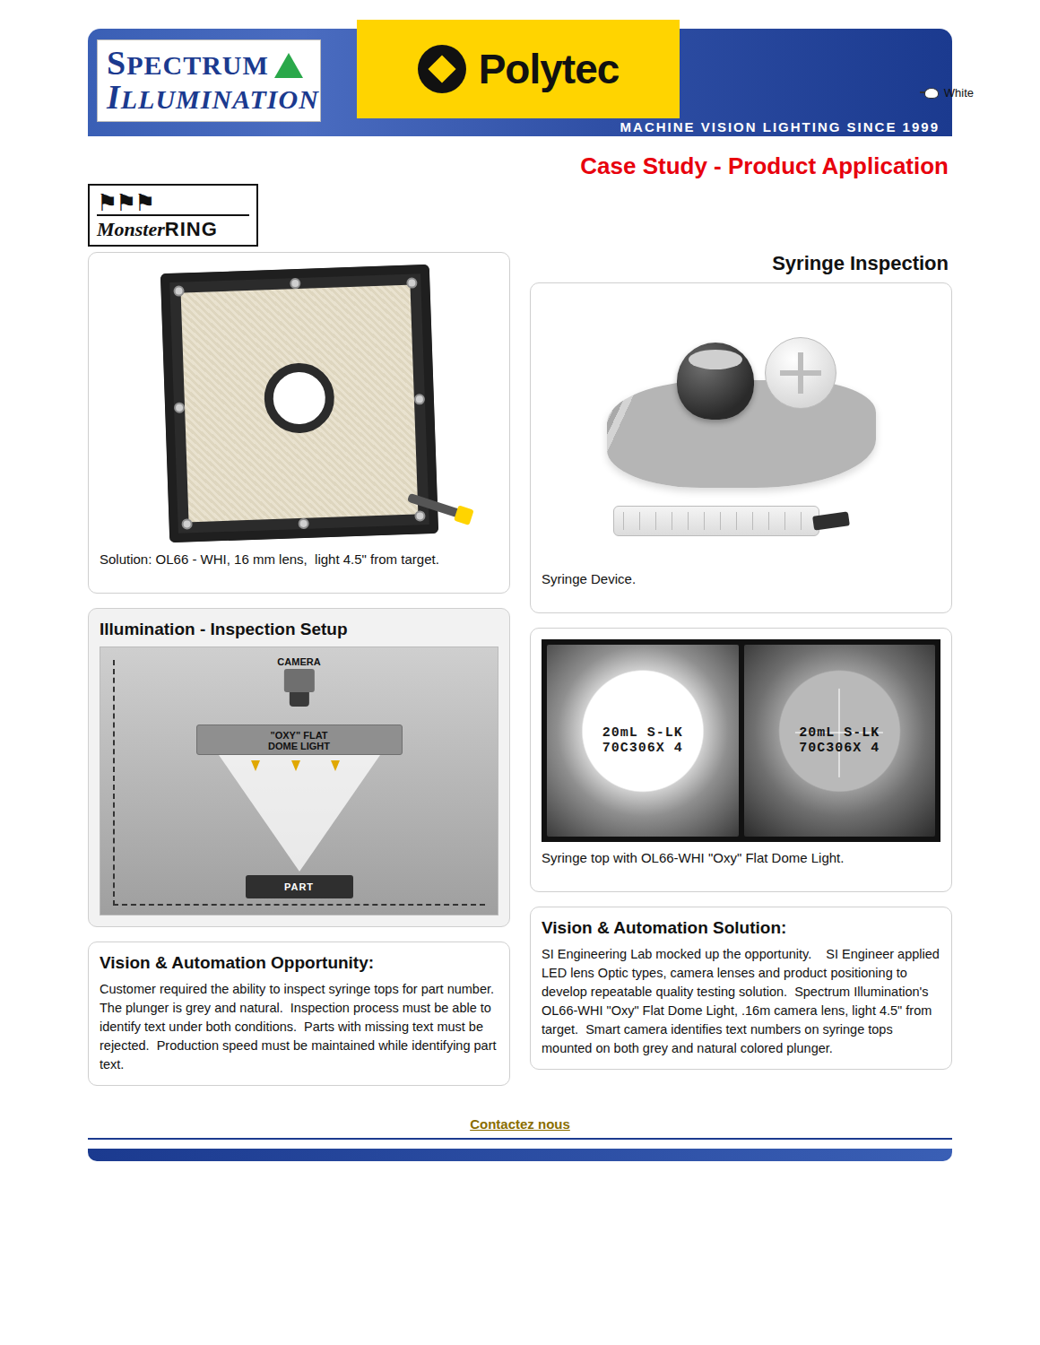SPECTRUM
ILLUMINATION
Polytec
MACHINE VISION LIGHTING SINCE 1999
Case Study - Product Application
⚑⚑⚑
MonsterRING
Solution: OL66 - WHI, 16 mm lens, light 4.5" from target.
Illumination - Inspection Setup
CAMERA
"OXY" FLAT
DOME LIGHT
PART
White
Vision & Automation Opportunity:
Customer required the ability to inspect syringe tops for part number. The plunger is grey and natural. Inspection process must be able to identify text under both conditions. Parts with missing text must be rejected. Production speed must be maintained while identifying part text.
Syringe Inspection
Syringe Device.
20mL S-LK
70C306X 4
20mL S-LK
70C306X 4
Syringe top with OL66-WHI "Oxy" Flat Dome Light.
Vision & Automation Solution:
SI Engineering Lab mocked up the opportunity. SI Engineer applied LED lens Optic types, camera lenses and product positioning to develop repeatable quality testing solution. Spectrum Illumination's OL66-WHI "Oxy" Flat Dome Light, .16m camera lens, light 4.5" from target. Smart camera identifies text numbers on syringe tops mounted on both grey and natural colored plunger.
Contactez nous